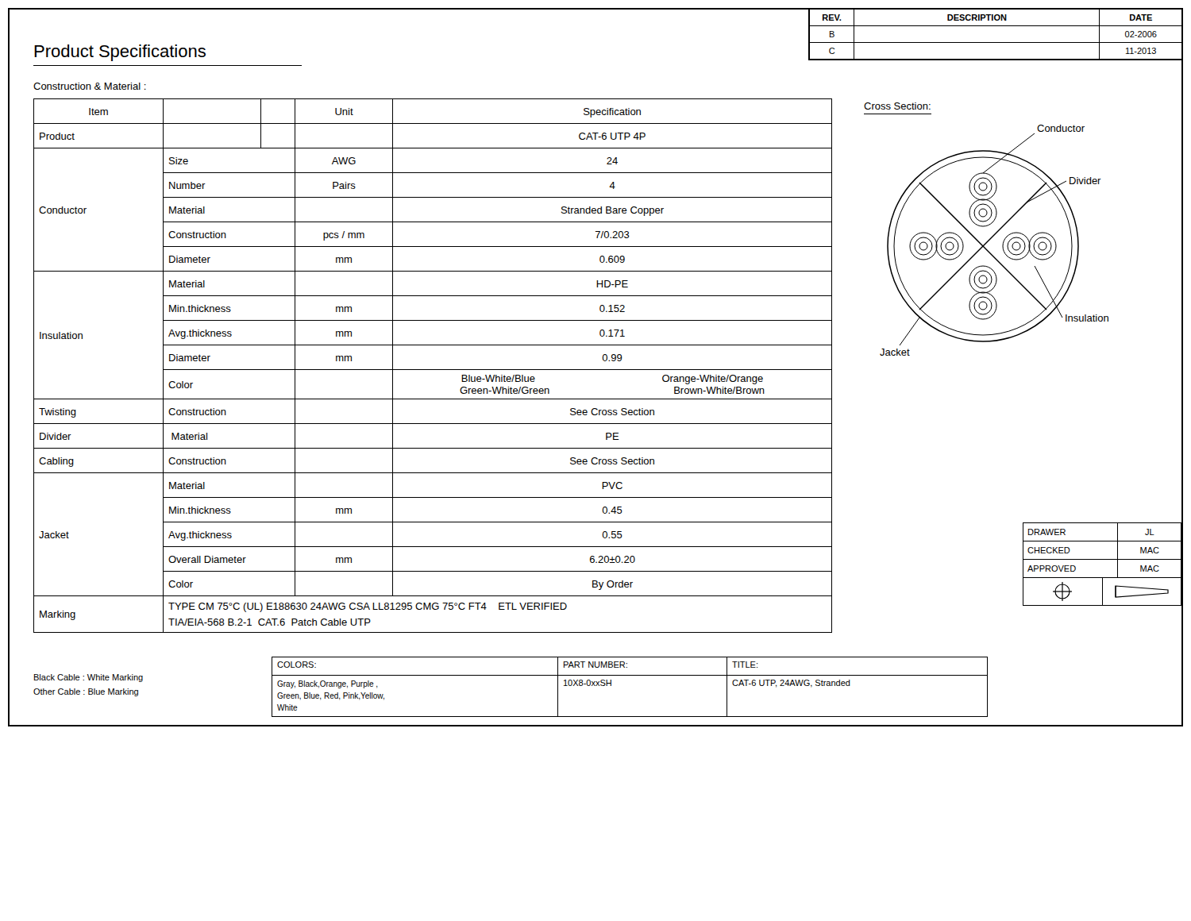| REV. | DESCRIPTION | DATE |
| --- | --- | --- |
| B | | 02-2006 |
| C | | 11-2013 |
Product Specifications
Construction & Material :
| Item | | | Unit | Specification |
| Product | | | | CAT-6 UTP 4P |
| Conductor | Size | AWG | 24 |
| Number | Pairs | 4 |
| Material | | Stranded Bare Copper |
| Construction | pcs / mm | 7/0.203 |
| Diameter | mm | 0.609 |
| Insulation | Material | | HD-PE |
| Min.thickness | mm | 0.152 |
| Avg.thickness | mm | 0.171 |
| Diameter | mm | 0.99 |
| Color | | Blue-White/Blue Orange-White/Orange Green-White/Green Brown-White/Brown |
| Twisting | Construction | | See Cross Section |
| Divider | Material | | PE |
| Cabling | Construction | | See Cross Section |
| Jacket | Material | | PVC |
| Min.thickness | mm | 0.45 |
| Avg.thickness | | 0.55 |
| Overall Diameter | mm | 6.20±0.20 |
| Color | | By Order |
| Marking | TYPE CM 75°C (UL) E188630 24AWG CSA LL81295 CMG 75°C FT4 ETL VERIFIED TIA/EIA-568 B.2-1 CAT.6 Patch Cable UTP |
Cross Section:
Conductor Divider Insulation Jacket
| DRAWER | JL |
| CHECKED | MAC |
| APPROVED | MAC |
Black Cable : White Marking
Other Cable : Blue Marking
| COLORS: | PART NUMBER: | TITLE: | |
| Gray, Black,Orange, Purple , Green, Blue, Red, Pink,Yellow, White | 10X8-0xxSH | CAT-6 UTP, 24AWG, Stranded | |